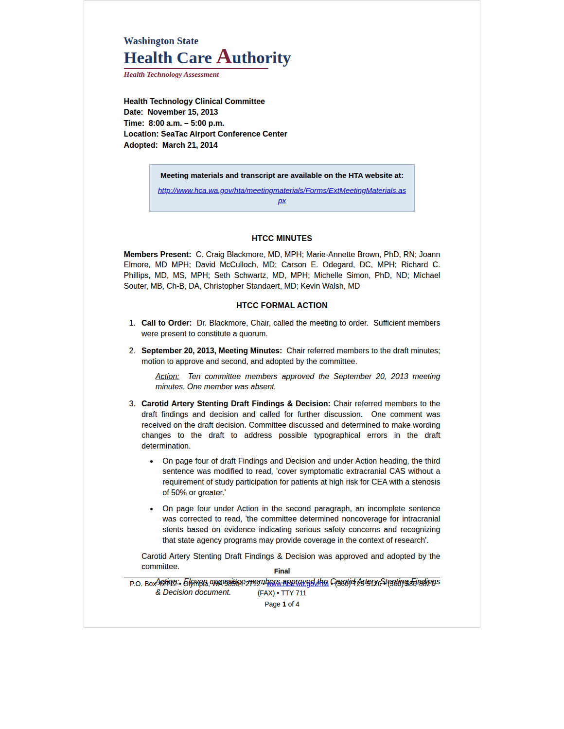Washington State
Health Care Authority
Health Technology Assessment
Health Technology Clinical Committee
Date: November 15, 2013
Time: 8:00 a.m. – 5:00 p.m.
Location: SeaTac Airport Conference Center
Adopted: March 21, 2014
Meeting materials and transcript are available on the HTA website at:
http://www.hca.wa.gov/hta/meetingmaterials/Forms/ExtMeetingMaterials.aspx
HTCC MINUTES
Members Present: C. Craig Blackmore, MD, MPH; Marie-Annette Brown, PhD, RN; Joann Elmore, MD MPH; David McCulloch, MD; Carson E. Odegard, DC, MPH; Richard C. Phillips, MD, MS, MPH; Seth Schwartz, MD, MPH; Michelle Simon, PhD, ND; Michael Souter, MB, Ch-B, DA, Christopher Standaert, MD; Kevin Walsh, MD
HTCC FORMAL ACTION
Call to Order: Dr. Blackmore, Chair, called the meeting to order. Sufficient members were present to constitute a quorum.
September 20, 2013, Meeting Minutes: Chair referred members to the draft minutes; motion to approve and second, and adopted by the committee.
Action: Ten committee members approved the September 20, 2013 meeting minutes. One member was absent.
Carotid Artery Stenting Draft Findings & Decision: Chair referred members to the draft findings and decision and called for further discussion. One comment was received on the draft decision. Committee discussed and determined to make wording changes to the draft to address possible typographical errors in the draft determination.
On page four of draft Findings and Decision and under Action heading, the third sentence was modified to read, 'cover symptomatic extracranial CAS without a requirement of study participation for patients at high risk for CEA with a stenosis of 50% or greater.'
On page four under Action in the second paragraph, an incomplete sentence was corrected to read, 'the committee determined noncoverage for intracranial stents based on evidence indicating serious safety concerns and recognizing that state agency programs may provide coverage in the context of research'.
Carotid Artery Stenting Draft Findings & Decision was approved and adopted by the committee.
Action: Eleven committee members approved the Carotid Artery Stenting Findings & Decision document.
Final
P.O. Box 42712 • Olympia, WA 98504-2712 • www.hca.wa.gov/hta • (360) 725-5126 • (360) 586-8827 (FAX) • TTY 711
Page 1 of 4